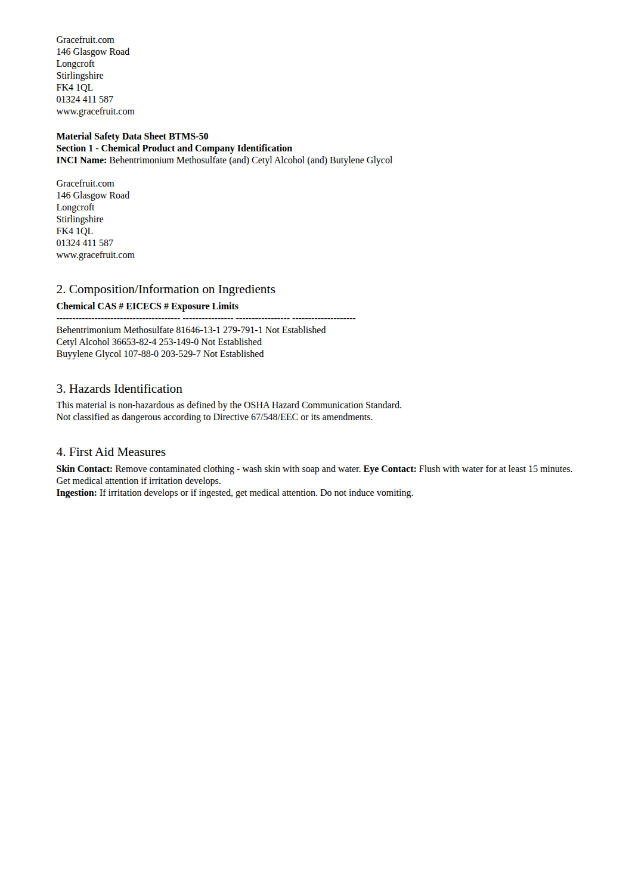Gracefruit.com
146 Glasgow Road
Longcroft
Stirlingshire
FK4 1QL
01324 411 587
www.gracefruit.com
Material Safety Data Sheet BTMS-50
Section 1 - Chemical Product and Company Identification
INCI Name: Behentrimonium Methosulfate (and) Cetyl Alcohol (and) Butylene Glycol
Gracefruit.com
146 Glasgow Road
Longcroft
Stirlingshire
FK4 1QL
01324 411 587
www.gracefruit.com
2. Composition/Information on Ingredients
Chemical CAS # EICECS # Exposure Limits
--------------------------------------- ---------------- ----------------- --------------------
Behentrimonium Methosulfate 81646-13-1 279-791-1 Not Established
Cetyl Alcohol 36653-82-4 253-149-0 Not Established
Buyylene Glycol 107-88-0 203-529-7 Not Established
3. Hazards Identification
This material is non-hazardous as defined by the OSHA Hazard Communication Standard.
Not classified as dangerous according to Directive 67/548/EEC or its amendments.
4. First Aid Measures
Skin Contact: Remove contaminated clothing - wash skin with soap and water. Eye Contact: Flush with water for at least 15 minutes. Get medical attention if irritation develops.
Ingestion: If irritation develops or if ingested, get medical attention. Do not induce vomiting.